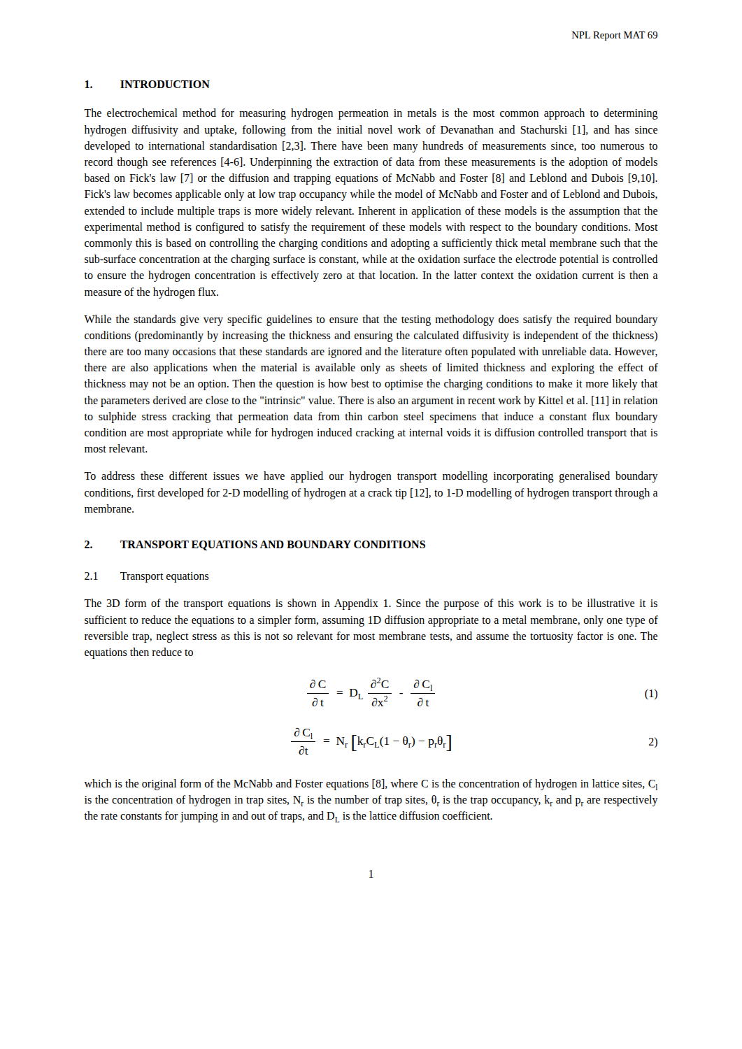NPL Report MAT 69
1. INTRODUCTION
The electrochemical method for measuring hydrogen permeation in metals is the most common approach to determining hydrogen diffusivity and uptake, following from the initial novel work of Devanathan and Stachurski [1], and has since developed to international standardisation [2,3]. There have been many hundreds of measurements since, too numerous to record though see references [4-6]. Underpinning the extraction of data from these measurements is the adoption of models based on Fick's law [7] or the diffusion and trapping equations of McNabb and Foster [8] and Leblond and Dubois [9,10]. Fick's law becomes applicable only at low trap occupancy while the model of McNabb and Foster and of Leblond and Dubois, extended to include multiple traps is more widely relevant. Inherent in application of these models is the assumption that the experimental method is configured to satisfy the requirement of these models with respect to the boundary conditions. Most commonly this is based on controlling the charging conditions and adopting a sufficiently thick metal membrane such that the sub-surface concentration at the charging surface is constant, while at the oxidation surface the electrode potential is controlled to ensure the hydrogen concentration is effectively zero at that location. In the latter context the oxidation current is then a measure of the hydrogen flux.
While the standards give very specific guidelines to ensure that the testing methodology does satisfy the required boundary conditions (predominantly by increasing the thickness and ensuring the calculated diffusivity is independent of the thickness) there are too many occasions that these standards are ignored and the literature often populated with unreliable data. However, there are also applications when the material is available only as sheets of limited thickness and exploring the effect of thickness may not be an option. Then the question is how best to optimise the charging conditions to make it more likely that the parameters derived are close to the "intrinsic" value. There is also an argument in recent work by Kittel et al. [11] in relation to sulphide stress cracking that permeation data from thin carbon steel specimens that induce a constant flux boundary condition are most appropriate while for hydrogen induced cracking at internal voids it is diffusion controlled transport that is most relevant.
To address these different issues we have applied our hydrogen transport modelling incorporating generalised boundary conditions, first developed for 2-D modelling of hydrogen at a crack tip [12], to 1-D modelling of hydrogen transport through a membrane.
2. TRANSPORT EQUATIONS AND BOUNDARY CONDITIONS
2.1 Transport equations
The 3D form of the transport equations is shown in Appendix 1. Since the purpose of this work is to be illustrative it is sufficient to reduce the equations to a simpler form, assuming 1D diffusion appropriate to a metal membrane, only one type of reversible trap, neglect stress as this is not so relevant for most membrane tests, and assume the tortuosity factor is one. The equations then reduce to
∂ C∂ t = DL ∂2C∂x2 - ∂ Cl∂ t (1)
∂ Cl∂t = Nr [krCL(1 − θr) − prθr] 2)
which is the original form of the McNabb and Foster equations [8], where C is the concentration of hydrogen in lattice sites, Cl is the concentration of hydrogen in trap sites, Nr is the number of trap sites, θr is the trap occupancy, kr and pr are respectively the rate constants for jumping in and out of traps, and DL is the lattice diffusion coefficient.
1